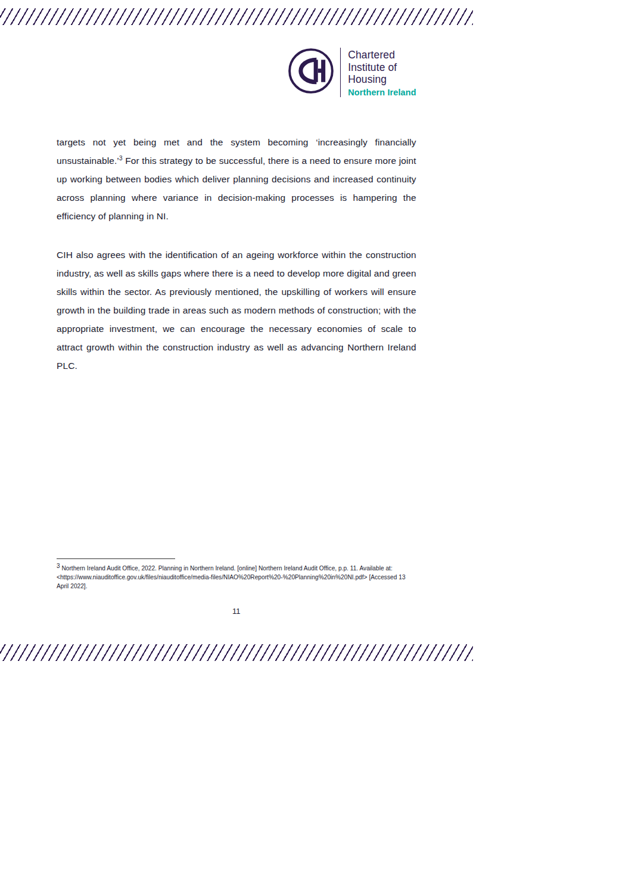Chartered
Institute of
Housing
Northern Ireland
targets not yet being met and the system becoming ‘increasingly financially unsustainable.’3 For this strategy to be successful, there is a need to ensure more joint up working between bodies which deliver planning decisions and increased continuity across planning where variance in decision-making processes is hampering the efficiency of planning in NI.
CIH also agrees with the identification of an ageing workforce within the construction industry, as well as skills gaps where there is a need to develop more digital and green skills within the sector. As previously mentioned, the upskilling of workers will ensure growth in the building trade in areas such as modern methods of construction; with the appropriate investment, we can encourage the necessary economies of scale to attract growth within the construction industry as well as advancing Northern Ireland PLC.
3 Northern Ireland Audit Office, 2022. Planning in Northern Ireland. [online] Northern Ireland Audit Office, p.p. 11. Available at: <https://www.niauditoffice.gov.uk/files/niauditoffice/media-files/NIAO%20Report%20-%20Planning%20in%20NI.pdf> [Accessed 13 April 2022].
11